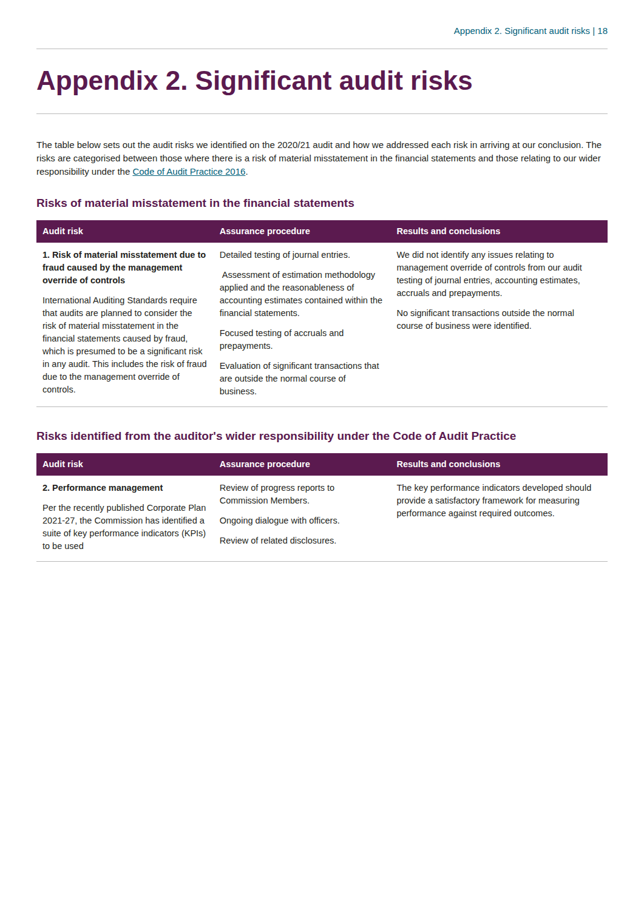Appendix 2. Significant audit risks | 18
Appendix 2. Significant audit risks
The table below sets out the audit risks we identified on the 2020/21 audit and how we addressed each risk in arriving at our conclusion. The risks are categorised between those where there is a risk of material misstatement in the financial statements and those relating to our wider responsibility under the Code of Audit Practice 2016.
Risks of material misstatement in the financial statements
| Audit risk | Assurance procedure | Results and conclusions |
| --- | --- | --- |
| 1. Risk of material misstatement due to fraud caused by the management override of controls International Auditing Standards require that audits are planned to consider the risk of material misstatement in the financial statements caused by fraud, which is presumed to be a significant risk in any audit. This includes the risk of fraud due to the management override of controls. | Detailed testing of journal entries. Assessment of estimation methodology applied and the reasonableness of accounting estimates contained within the financial statements. Focused testing of accruals and prepayments. Evaluation of significant transactions that are outside the normal course of business. | We did not identify any issues relating to management override of controls from our audit testing of journal entries, accounting estimates, accruals and prepayments. No significant transactions outside the normal course of business were identified. |
Risks identified from the auditor's wider responsibility under the Code of Audit Practice
| Audit risk | Assurance procedure | Results and conclusions |
| --- | --- | --- |
| 2. Performance management Per the recently published Corporate Plan 2021-27, the Commission has identified a suite of key performance indicators (KPIs) to be used | Review of progress reports to Commission Members. Ongoing dialogue with officers. Review of related disclosures. | The key performance indicators developed should provide a satisfactory framework for measuring performance against required outcomes. |